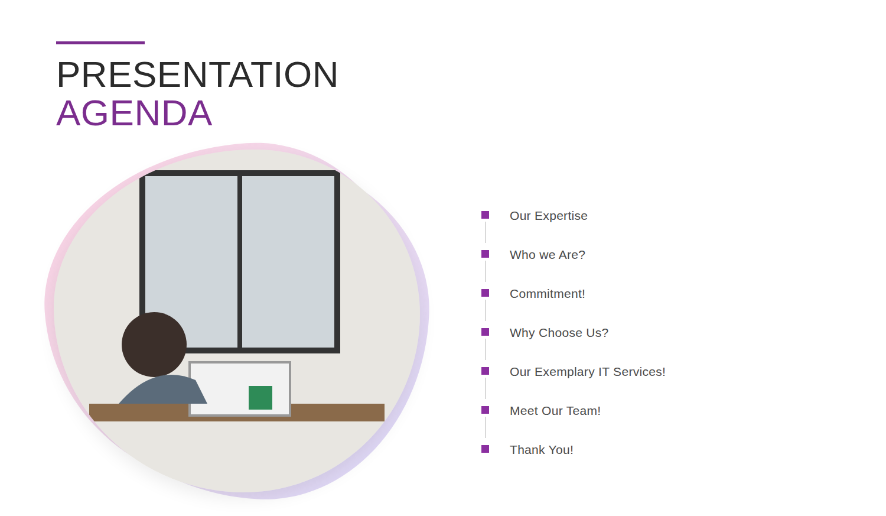Presentation Agenda
Our Expertise
Who we Are?
Commitment!
Why Choose Us?
Our Exemplary IT Services!
Meet Our Team!
Thank You!